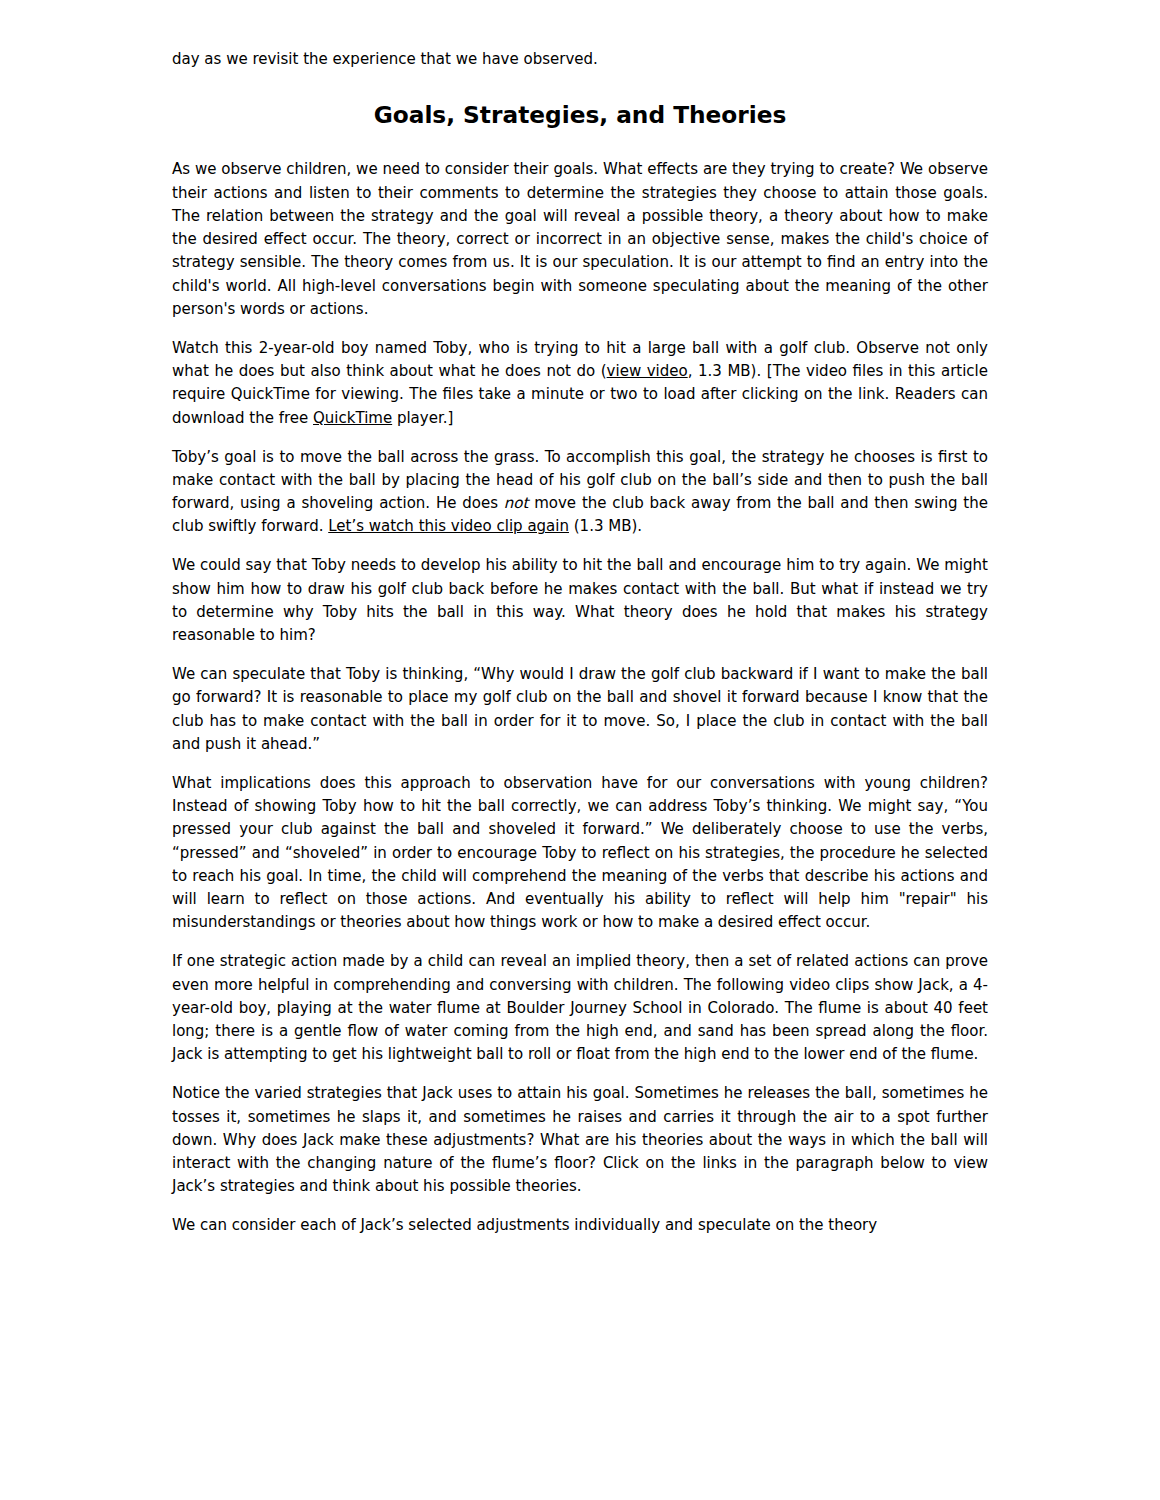day as we revisit the experience that we have observed.
Goals, Strategies, and Theories
As we observe children, we need to consider their goals. What effects are they trying to create? We observe their actions and listen to their comments to determine the strategies they choose to attain those goals. The relation between the strategy and the goal will reveal a possible theory, a theory about how to make the desired effect occur. The theory, correct or incorrect in an objective sense, makes the child's choice of strategy sensible. The theory comes from us. It is our speculation. It is our attempt to find an entry into the child's world. All high-level conversations begin with someone speculating about the meaning of the other person's words or actions.
Watch this 2-year-old boy named Toby, who is trying to hit a large ball with a golf club. Observe not only what he does but also think about what he does not do (view video, 1.3 MB). [The video files in this article require QuickTime for viewing. The files take a minute or two to load after clicking on the link. Readers can download the free QuickTime player.]
Toby’s goal is to move the ball across the grass. To accomplish this goal, the strategy he chooses is first to make contact with the ball by placing the head of his golf club on the ball’s side and then to push the ball forward, using a shoveling action. He does not move the club back away from the ball and then swing the club swiftly forward. Let’s watch this video clip again (1.3 MB).
We could say that Toby needs to develop his ability to hit the ball and encourage him to try again. We might show him how to draw his golf club back before he makes contact with the ball. But what if instead we try to determine why Toby hits the ball in this way. What theory does he hold that makes his strategy reasonable to him?
We can speculate that Toby is thinking, “Why would I draw the golf club backward if I want to make the ball go forward? It is reasonable to place my golf club on the ball and shovel it forward because I know that the club has to make contact with the ball in order for it to move. So, I place the club in contact with the ball and push it ahead.”
What implications does this approach to observation have for our conversations with young children? Instead of showing Toby how to hit the ball correctly, we can address Toby’s thinking. We might say, “You pressed your club against the ball and shoveled it forward.” We deliberately choose to use the verbs, “pressed” and “shoveled” in order to encourage Toby to reflect on his strategies, the procedure he selected to reach his goal. In time, the child will comprehend the meaning of the verbs that describe his actions and will learn to reflect on those actions. And eventually his ability to reflect will help him "repair" his misunderstandings or theories about how things work or how to make a desired effect occur.
If one strategic action made by a child can reveal an implied theory, then a set of related actions can prove even more helpful in comprehending and conversing with children. The following video clips show Jack, a 4-year-old boy, playing at the water flume at Boulder Journey School in Colorado. The flume is about 40 feet long; there is a gentle flow of water coming from the high end, and sand has been spread along the floor. Jack is attempting to get his lightweight ball to roll or float from the high end to the lower end of the flume.
Notice the varied strategies that Jack uses to attain his goal. Sometimes he releases the ball, sometimes he tosses it, sometimes he slaps it, and sometimes he raises and carries it through the air to a spot further down. Why does Jack make these adjustments? What are his theories about the ways in which the ball will interact with the changing nature of the flume’s floor? Click on the links in the paragraph below to view Jack’s strategies and think about his possible theories.
We can consider each of Jack’s selected adjustments individually and speculate on the theory